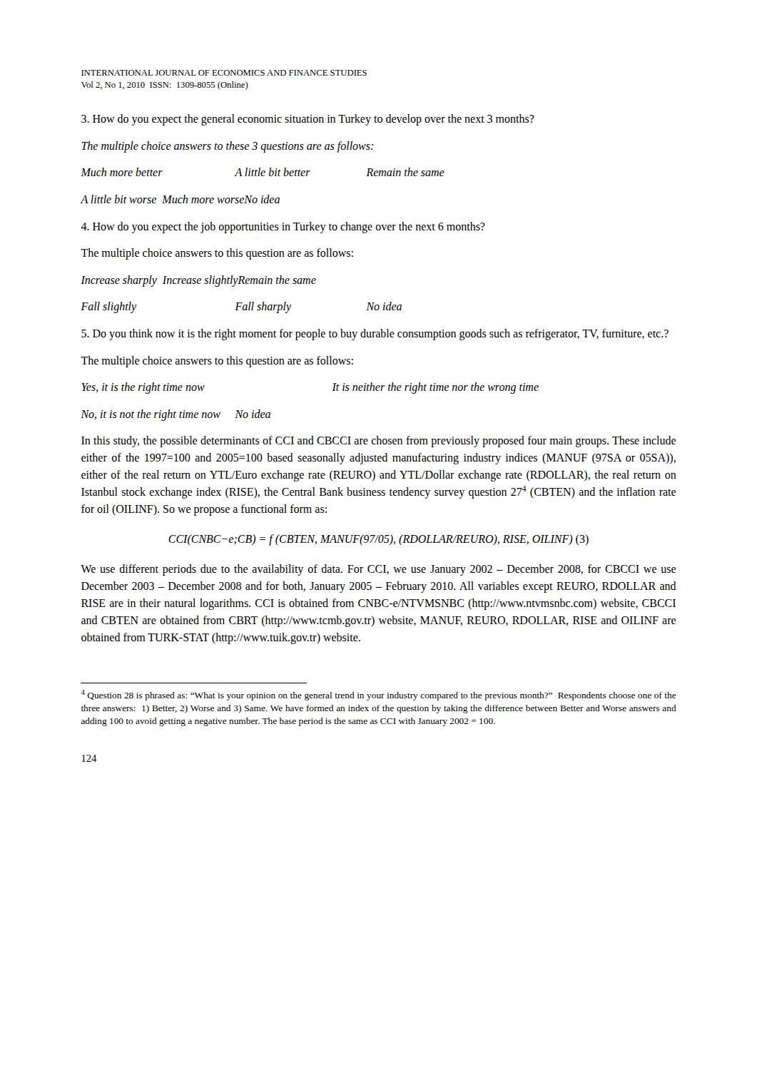INTERNATIONAL JOURNAL OF ECONOMICS AND FINANCE STUDIES
Vol 2, No 1, 2010 ISSN: 1309-8055 (Online)
3. How do you expect the general economic situation in Turkey to develop over the next 3 months?
The multiple choice answers to these 3 questions are as follows:
Much more better A little bit better Remain the same
A little bit worse Much more worse No idea
4. How do you expect the job opportunities in Turkey to change over the next 6 months?
The multiple choice answers to this question are as follows:
Increase sharply Increase slightly Remain the same
Fall slightly Fall sharply No idea
5. Do you think now it is the right moment for people to buy durable consumption goods such as refrigerator, TV, furniture, etc.?
The multiple choice answers to this question are as follows:
Yes, it is the right time now It is neither the right time nor the wrong time
No, it is not the right time now No idea
In this study, the possible determinants of CCI and CBCCI are chosen from previously proposed four main groups. These include either of the 1997=100 and 2005=100 based seasonally adjusted manufacturing industry indices (MANUF (97SA or 05SA)), either of the real return on YTL/Euro exchange rate (REURO) and YTL/Dollar exchange rate (RDOLLAR), the real return on Istanbul stock exchange index (RISE), the Central Bank business tendency survey question 274 (CBTEN) and the inflation rate for oil (OILINF). So we propose a functional form as:
CCI(CNBC−e;CB) = f (CBTEN, MANUF(97/05), (RDOLLAR/REURO), RISE, OILINF) (3)
We use different periods due to the availability of data. For CCI, we use January 2002 – December 2008, for CBCCI we use December 2003 – December 2008 and for both, January 2005 – February 2010. All variables except REURO, RDOLLAR and RISE are in their natural logarithms. CCI is obtained from CNBC-e/NTVMSNBC (http://www.ntvmsnbc.com) website, CBCCI and CBTEN are obtained from CBRT (http://www.tcmb.gov.tr) website, MANUF, REURO, RDOLLAR, RISE and OILINF are obtained from TURK-STAT (http://www.tuik.gov.tr) website.
4 Question 28 is phrased as: “What is your opinion on the general trend in your industry compared to the previous month?” Respondents choose one of the three answers: 1) Better, 2) Worse and 3) Same. We have formed an index of the question by taking the difference between Better and Worse answers and adding 100 to avoid getting a negative number. The base period is the same as CCI with January 2002 = 100.
124